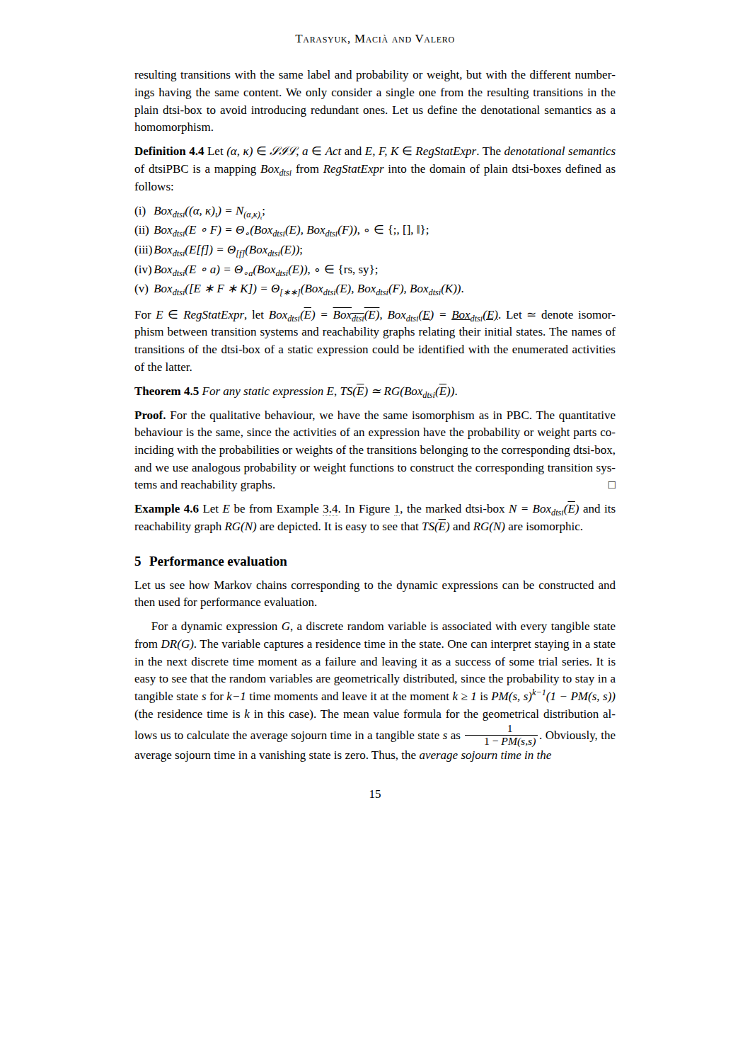Tarasyuk, Macià and Valero
resulting transitions with the same label and probability or weight, but with the different numberings having the same content. We only consider a single one from the resulting transitions in the plain dtsi-box to avoid introducing redundant ones. Let us define the denotational semantics as a homomorphism.
Definition 4.4 Let (α, κ) ∈ 𝒮ℐℒ, a ∈ Act and E, F, K ∈ RegStatExpr. The denotational semantics of dtsiPBC is a mapping Boxdtsi from RegStatExpr into the domain of plain dtsi-boxes defined as follows:
(i) Boxdtsi((α, κ)ι) = N(α,κ)ι;
(ii) Boxdtsi(E ∘ F) = Θ∘(Boxdtsi(E), Boxdtsi(F)), ∘ ∈ {;, [], ‖};
(iii) Boxdtsi(E[f]) = Θ[f](Boxdtsi(E));
(iv) Boxdtsi(E ∘ a) = Θ∘a(Boxdtsi(E)), ∘ ∈ {rs, sy};
(v) Boxdtsi([E ∗ F ∗ K]) = Θ[∗∗](Boxdtsi(E), Boxdtsi(F), Boxdtsi(K)).
For E ∈ RegStatExpr, let Boxdtsi(E) = Boxdtsi(E), Boxdtsi(E) = Boxdtsi(E). Let ≃ denote isomorphism between transition systems and reachability graphs relating their initial states. The names of transitions of the dtsi-box of a static expression could be identified with the enumerated activities of the latter.
Theorem 4.5 For any static expression E, TS(E) ≃ RG(Boxdtsi(E)).
Proof. For the qualitative behaviour, we have the same isomorphism as in PBC. The quantitative behaviour is the same, since the activities of an expression have the probability or weight parts coinciding with the probabilities or weights of the transitions belonging to the corresponding dtsi-box, and we use analogous probability or weight functions to construct the corresponding transition systems and reachability graphs. □
Example 4.6 Let E be from Example 3.4. In Figure 1, the marked dtsi-box N = Boxdtsi(E) and its reachability graph RG(N) are depicted. It is easy to see that TS(E) and RG(N) are isomorphic.
5 Performance evaluation
Let us see how Markov chains corresponding to the dynamic expressions can be constructed and then used for performance evaluation.
For a dynamic expression G, a discrete random variable is associated with every tangible state from DR(G). The variable captures a residence time in the state. One can interpret staying in a state in the next discrete time moment as a failure and leaving it as a success of some trial series. It is easy to see that the random variables are geometrically distributed, since the probability to stay in a tangible state s for k−1 time moments and leave it at the moment k ≥ 1 is PM(s, s)k−1(1 − PM(s, s)) (the residence time is k in this case). The mean value formula for the geometrical distribution allows us to calculate the average sojourn time in a tangible state s as 11 − PM(s,s). Obviously, the average sojourn time in a vanishing state is zero. Thus, the average sojourn time in the
15